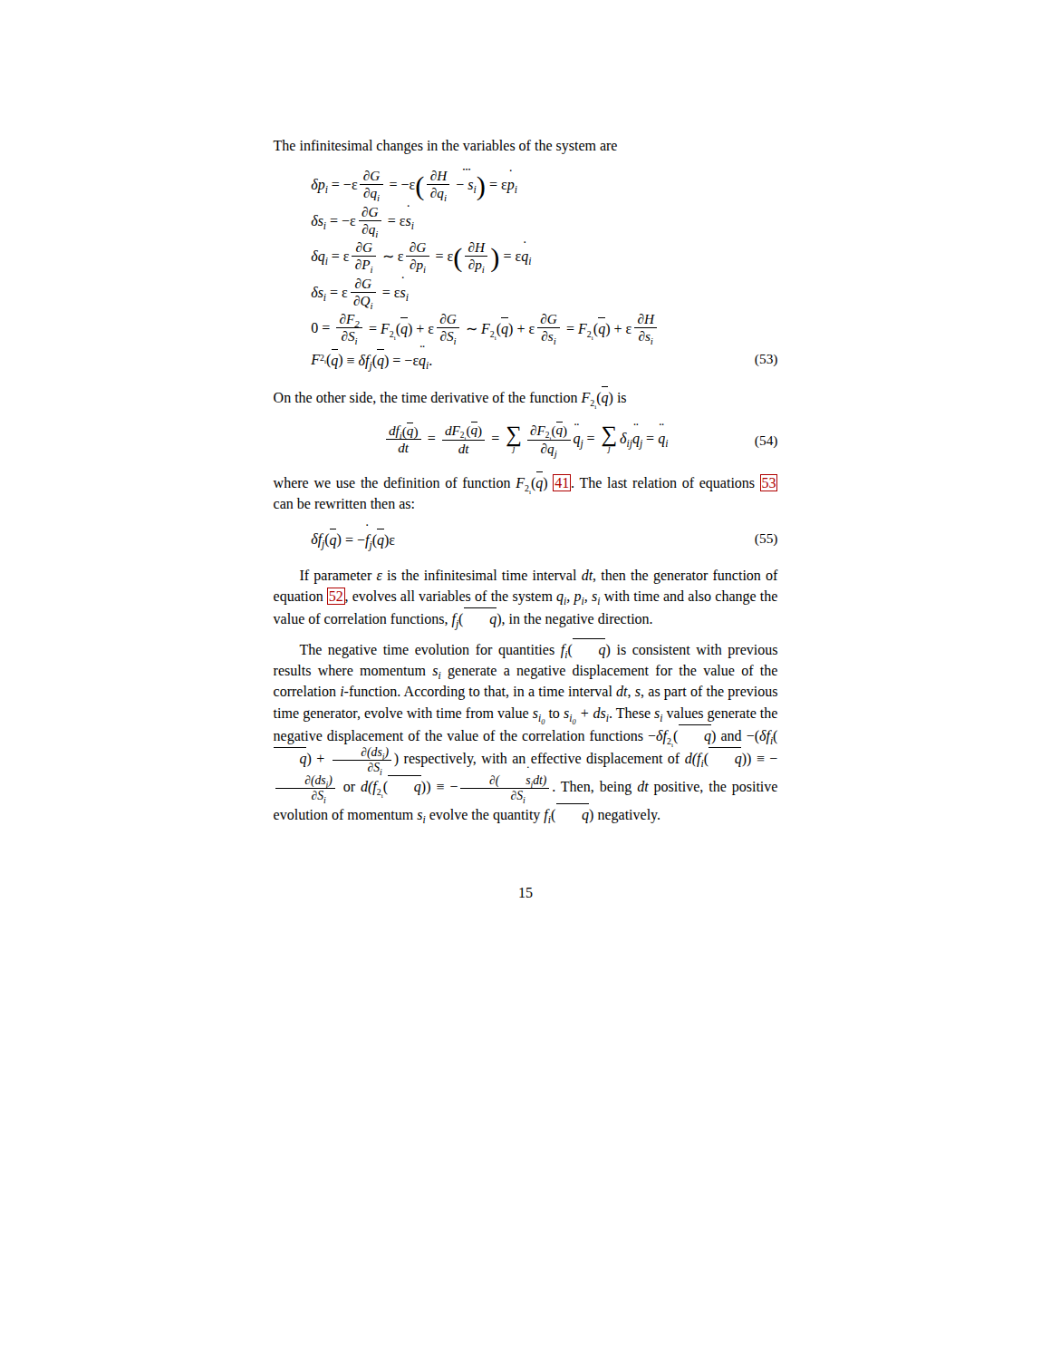The infinitesimal changes in the variables of the system are
δpi = −ε ∂G∂qi = −ε ( ∂H∂qi − si ) = εpi
δsi = −ε ∂G∂qi = εsi
δqi = ε ∂G∂Pi ∼ ε ∂G∂pi = ε ( ∂H∂pi ) = εqi
δsi = ε ∂G∂Qi = εsi
0 = ∂F2∂Si = F2i(q) + ε ∂G∂Si ∼ F2i(q) + ε ∂G∂si = F2i(q) + ε ∂H∂si
F2i(q) ≡ δfj(q) = −εqi.
(53)
On the other side, the time derivative of the function F2i(q) is
dfi(q) dt = dF2i(q) dt = ∑j ∂F2i(q)∂qj qj = ∑j δijqj = qi (54)
where we use the definition of function F2i(q) 41. The last relation of equations 53 can be rewritten then as:
δfj(q) = −fj(q)ε
(55)
If parameter ε is the infinitesimal time interval dt, then the generator function of equation 52, evolves all variables of the system qi, pi, si with time and also change the value of correlation functions, fj(q), in the negative direction.
The negative time evolution for quantities fi(q) is consistent with previous results where momentum si generate a negative displacement for the value of the correlation i-function. According to that, in a time interval dt, s, as part of the previous time generator, evolve with time from value si0 to si0 + dsi. These si values generate the negative displacement of the value of the correlation functions −δf2i(q) and −(δfi(q) + ∂(dsi)∂Si) respectively, with an effective displacement of d(fi(q)) ≡ −∂(dsi)∂Si or d(f2i(q)) ≡ −∂(sidt)∂Si. Then, being dt positive, the positive evolution of momentum si evolve the quantity fi(q) negatively.
15